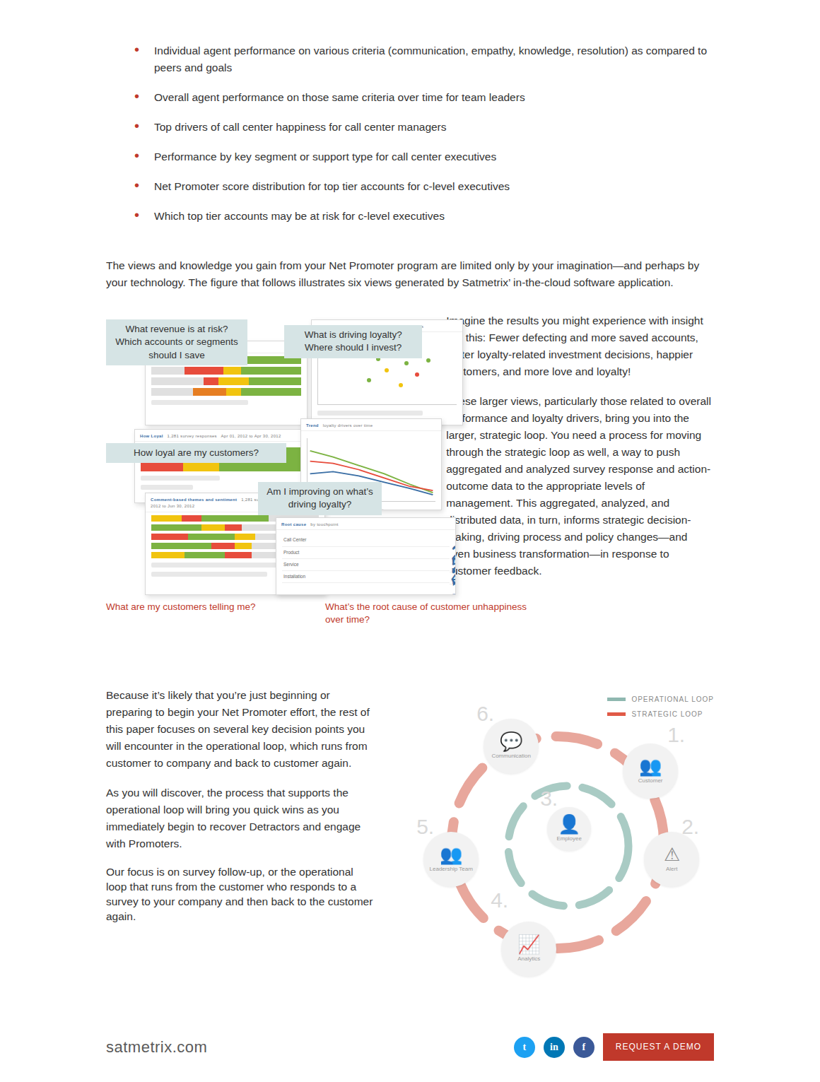Individual agent performance on various criteria (communication, empathy, knowledge, resolution) as compared to peers and goals
Overall agent performance on those same criteria over time for team leaders
Top drivers of call center happiness for call center managers
Performance by key segment or support type for call center executives
Net Promoter score distribution for top tier accounts for c-level executives
Which top tier accounts may be at risk for c-level executives
The views and knowledge you gain from your Net Promoter program are limited only by your imagination—and perhaps by your technology. The figure that follows illustrates six views generated by Satmetrix’ in-the-cloud software application.
Account Risk revenue at risk
What’s Driving Loyalty? 1,281 survey responses
How Loyal 1,281 survey responses Apr 01, 2012 to Apr 30, 2012
Trend loyalty drivers over time
Comment-based themes and sentiment 1,281 survey responses Jan 01, 2012 to Jun 30, 2012
Root cause by touchpoint
| Call Center | 1 | 1 | 2 |
| Product | 5 | 2 | 7 |
| Service | 1 | 3 | 4 |
| Installation | | 1 | 1 |
What revenue is at risk? Which accounts or segments should I save
What is driving loyalty? Where should I invest?
How loyal are my customers?
Am I improving on what’s driving loyalty?
What are my customers telling me?
What’s the root cause of customer unhappiness over time?
Imagine the results you might experience with insight like this: Fewer defecting and more saved accounts, better loyalty-related investment decisions, happier customers, and more love and loyalty!
These larger views, particularly those related to overall performance and loyalty drivers, bring you into the larger, strategic loop. You need a process for moving through the strategic loop as well, a way to push aggregated and analyzed survey response and action-outcome data to the appropriate levels of management. This aggregated, analyzed, and distributed data, in turn, informs strategic decision-making, driving process and policy changes—and even business transformation—in response to customer feedback.
Because it’s likely that you’re just beginning or preparing to begin your Net Promoter effort, the rest of this paper focuses on several key decision points you will encounter in the operational loop, which runs from customer to company and back to customer again.
As you will discover, the process that supports the operational loop will bring you quick wins as you immediately begin to recover Detractors and engage with Promoters.
Our focus is on survey follow-up, or the operational loop that runs from the customer who responds to a survey to your company and then back to the customer again.
OPERATIONAL LOOP
STRATEGIC LOOP
1.
2.
3.
4.
5.
6.
👥Customer
⚠Alert
👤Employee
📈Analytics
👥Leadership Team
💬Communication
satmetrix.com
t in f REQUEST A DEMO